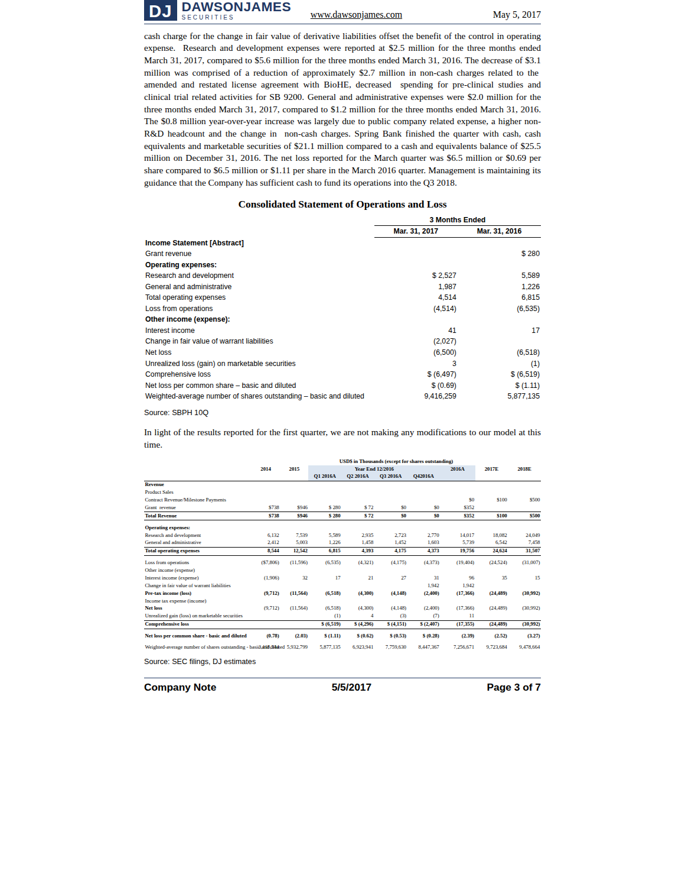DJ
DAWSONJAMES
SECURITIES
www.dawsonjames.com May 5, 2017
cash charge for the change in fair value of derivative liabilities offset the benefit of the control in operating expense. Research and development expenses were reported at $2.5 million for the three months ended March 31, 2017, compared to $5.6 million for the three months ended March 31, 2016. The decrease of $3.1 million was comprised of a reduction of approximately $2.7 million in non-cash charges related to the amended and restated license agreement with BioHE, decreased spending for pre-clinical studies and clinical trial related activities for SB 9200. General and administrative expenses were $2.0 million for the three months ended March 31, 2017, compared to $1.2 million for the three months ended March 31, 2016. The $0.8 million year-over-year increase was largely due to public company related expense, a higher non-R&D headcount and the change in non-cash charges. Spring Bank finished the quarter with cash, cash equivalents and marketable securities of $21.1 million compared to a cash and equivalents balance of $25.5 million on December 31, 2016. The net loss reported for the March quarter was $6.5 million or $0.69 per share compared to $6.5 million or $1.11 per share in the March 2016 quarter. Management is maintaining its guidance that the Company has sufficient cash to fund its operations into the Q3 2018.
Consolidated Statement of Operations and Loss
| | 3 Months Ended |
| | Mar. 31, 2017 | Mar. 31, 2016 |
| Income Statement [Abstract] | | |
| Grant revenue | | $ 280 |
| Operating expenses: | | |
| Research and development | $ 2,527 | 5,589 |
| General and administrative | 1,987 | 1,226 |
| Total operating expenses | 4,514 | 6,815 |
| Loss from operations | (4,514) | (6,535) |
| Other income (expense): | | |
| Interest income | 41 | 17 |
| Change in fair value of warrant liabilities | (2,027) | |
| Net loss | (6,500) | (6,518) |
| Unrealized loss (gain) on marketable securities | 3 | (1) |
| Comprehensive loss | $ (6,497) | $ (6,519) |
| Net loss per common share – basic and diluted | $ (0.69) | $ (1.11) |
| Weighted-average number of shares outstanding – basic and diluted | 9,416,259 | 5,877,135 |
Source: SBPH 10Q
In light of the results reported for the first quarter, we are not making any modifications to our model at this time.
| | USD$ in Thousands (except for shares outstanding) |
| | 2014 | 2015 | Year End 12/2016 | 2016A | 2017E | 2018E |
| | | | Q1 2016A | Q2 2016A | Q3 2016A | Q42016A | | | |
| Revenue | |
| Product Sales | |
| Contract Revenue/Milestone Payments | | | | | | | $0 | $100 | $500 |
| Grant revenue | $738 | $946 | $ 280 | $ 72 | $0 | $0 | $352 | | |
| Total Revenue | $738 | $946 | $ 280 | $ 72 | $0 | $0 | $352 | $100 | $500 |
| Operating expenses: | |
| Research and development | 6,132 | 7,539 | 5,589 | 2,935 | 2,723 | 2,770 | 14,017 | 18,082 | 24,049 |
| General and administrative | 2,412 | 5,003 | 1,226 | 1,458 | 1,452 | 1,603 | 5,739 | 6,542 | 7,458 |
| Total operating expenses | 8,544 | 12,542 | 6,815 | 4,393 | 4,175 | 4,373 | 19,756 | 24,624 | 31,507 |
| Loss from operations | ($7,806) | (11,596) | (6,535) | (4,321) | (4,175) | (4,373) | (19,404) | (24,524) | (31,007) |
| Other income (expense) | |
| Interest income (expense) | (1,906) | 32 | 17 | 21 | 27 | 31 | 96 | 35 | 15 |
| Change in fair value of warrant liabilities | | | | | | 1,942 | 1,942 | | |
| Pre-tax income (loss) | (9,712) | (11,564) | (6,518) | (4,300) | (4,148) | (2,400) | (17,366) | (24,489) | (30,992) |
| Income tax expense (income) | |
| Net loss | (9,712) | (11,564) | (6,518) | (4,300) | (4,148) | (2,400) | (17,366) | (24,489) | (30,992) |
| Unrealized gain (loss) on marketable securities | | | (1) | 4 | (3) | (7) | 11 | | |
| Comprehensive loss | | | $ (6,519) | $ (4,296) | $ (4,151) | $ (2,407) | (17,355) | (24,489) | (30,992) |
| Net loss per common share - basic and diluted | (0.78) | (2.03) | $ (1.11) | $ (0.62) | $ (0.53) | $ (0.28) | (2.39) | (2.52) | (3.27) |
| Weighted-average number of shares outstanding - basic and diluted | 3,118,344 | 5,932,799 | 5,877,135 | 6,923,941 | 7,759,630 | 8,447,367 | 7,256,671 | 9,723,684 | 9,478,664 |
Source: SEC filings, DJ estimates
Company Note 5/5/2017 Page 3 of 7